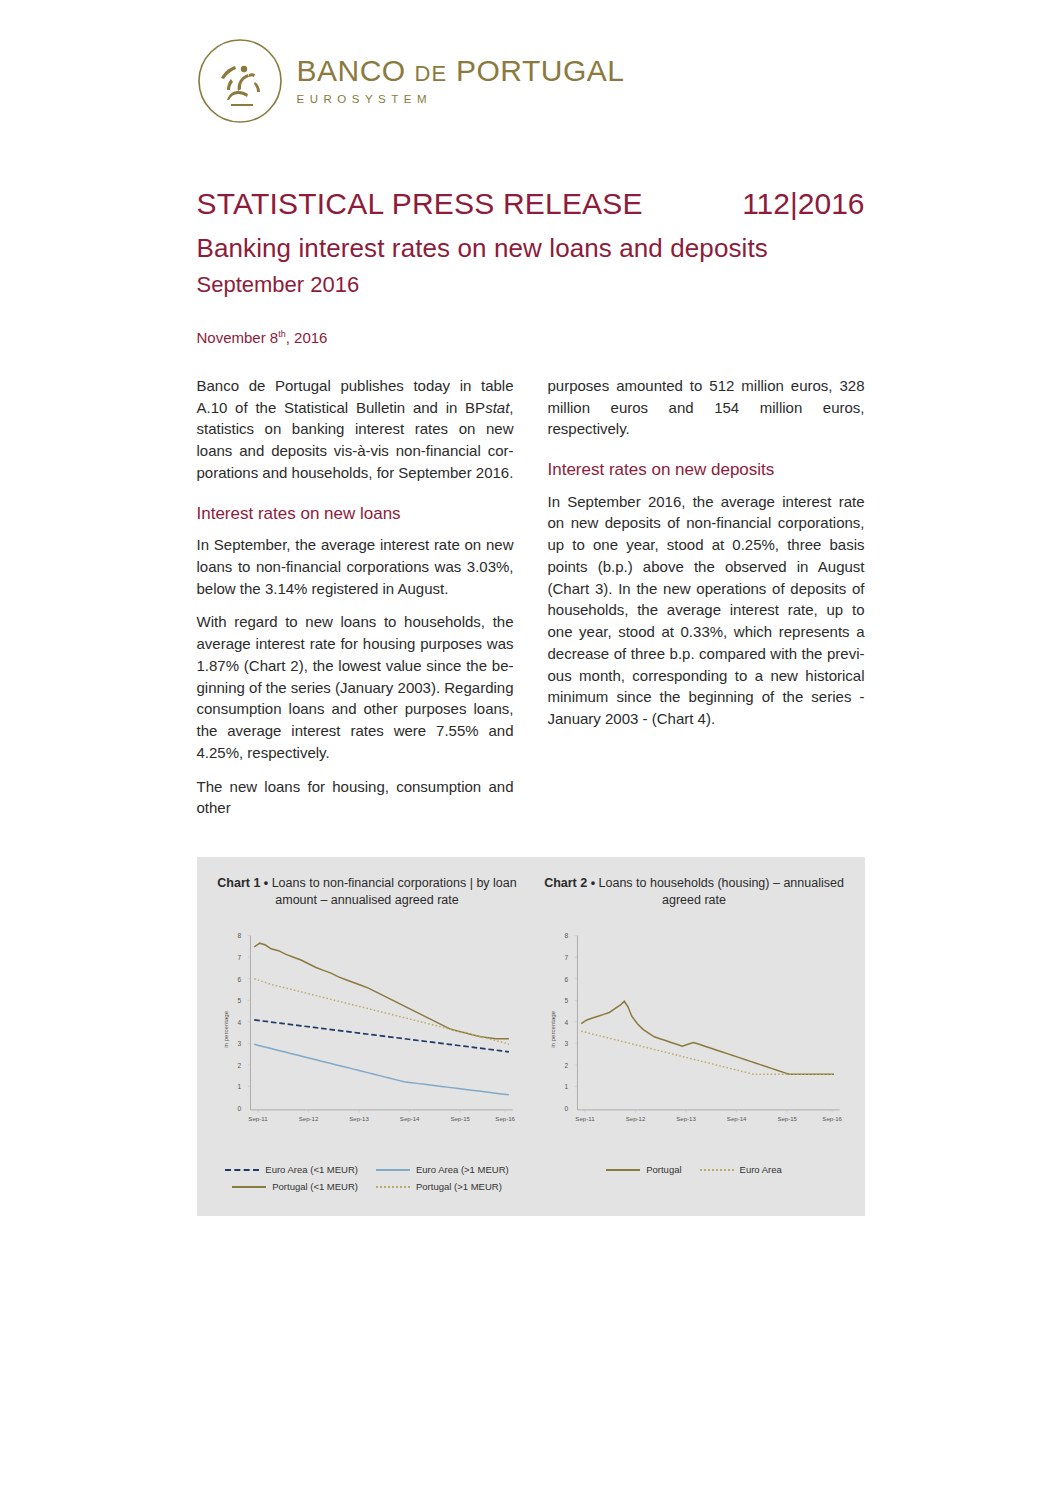BANCO DE PORTUGAL
EUROSYSTEM
STATISTICAL PRESS RELEASE
112|2016
Banking interest rates on new loans and deposits
September 2016
November 8th, 2016
Banco de Portugal publishes today in table A.10 of the Statistical Bulletin and in BPstat, statistics on banking interest rates on new loans and deposits vis-à-vis non-financial corporations and households, for September 2016.
Interest rates on new loans
In September, the average interest rate on new loans to non-financial corporations was 3.03%, below the 3.14% registered in August.
With regard to new loans to households, the average interest rate for housing purposes was 1.87% (Chart 2), the lowest value since the beginning of the series (January 2003). Regarding consumption loans and other purposes loans, the average interest rates were 7.55% and 4.25%, respectively.
The new loans for housing, consumption and other
purposes amounted to 512 million euros, 328 million euros and 154 million euros, respectively.
Interest rates on new deposits
In September 2016, the average interest rate on new deposits of non-financial corporations, up to one year, stood at 0.25%, three basis points (b.p.) above the observed in August (Chart 3). In the new operations of deposits of households, the average interest rate, up to one year, stood at 0.33%, which represents a decrease of three b.p. compared with the previous month, corresponding to a new historical minimum since the beginning of the series - January 2003 - (Chart 4).
Chart 1 • Loans to non-financial corporations | by loan amount – annualised agreed rate
8 7 6 5 4 3 2 1 0 in percentage Sep-11 Sep-12 Sep-13 Sep-14 Sep-15 Sep-16
Euro Area (<1 MEUR) Euro Area (>1 MEUR)
Portugal (<1 MEUR) Portugal (>1 MEUR)
Chart 2 • Loans to households (housing) – annualised agreed rate
8 7 6 5 4 3 2 1 0 in percentage Sep-11 Sep-12 Sep-13 Sep-14 Sep-15 Sep-16
Portugal Euro Area